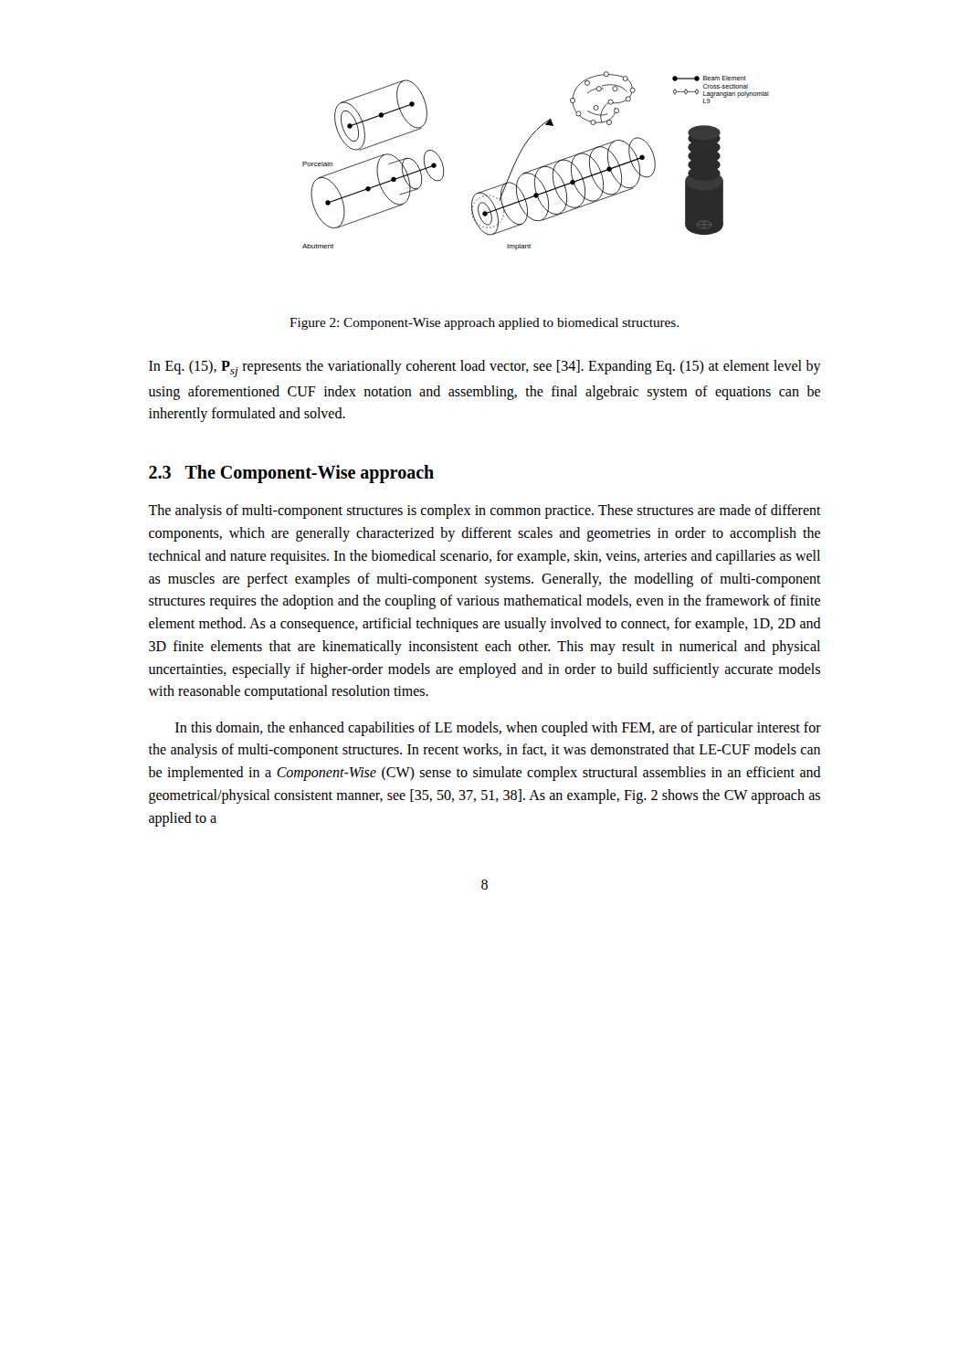Porcelain Abutment Implant Beam Element Cross-sectional Lagrangian polynomial L9
Figure 2: Component-Wise approach applied to biomedical structures.
In Eq. (15), Psj represents the variationally coherent load vector, see [34]. Expanding Eq. (15) at element level by using aforementioned CUF index notation and assembling, the final algebraic system of equations can be inherently formulated and solved.
2.3 The Component-Wise approach
The analysis of multi-component structures is complex in common practice. These structures are made of different components, which are generally characterized by different scales and geometries in order to accomplish the technical and nature requisites. In the biomedical scenario, for example, skin, veins, arteries and capillaries as well as muscles are perfect examples of multi-component systems. Generally, the modelling of multi-component structures requires the adoption and the coupling of various mathematical models, even in the framework of finite element method. As a consequence, artificial techniques are usually involved to connect, for example, 1D, 2D and 3D finite elements that are kinematically inconsistent each other. This may result in numerical and physical uncertainties, especially if higher-order models are employed and in order to build sufficiently accurate models with reasonable computational resolution times.
In this domain, the enhanced capabilities of LE models, when coupled with FEM, are of particular interest for the analysis of multi-component structures. In recent works, in fact, it was demonstrated that LE-CUF models can be implemented in a Component-Wise (CW) sense to simulate complex structural assemblies in an efficient and geometrical/physical consistent manner, see [35, 50, 37, 51, 38]. As an example, Fig. 2 shows the CW approach as applied to a
8